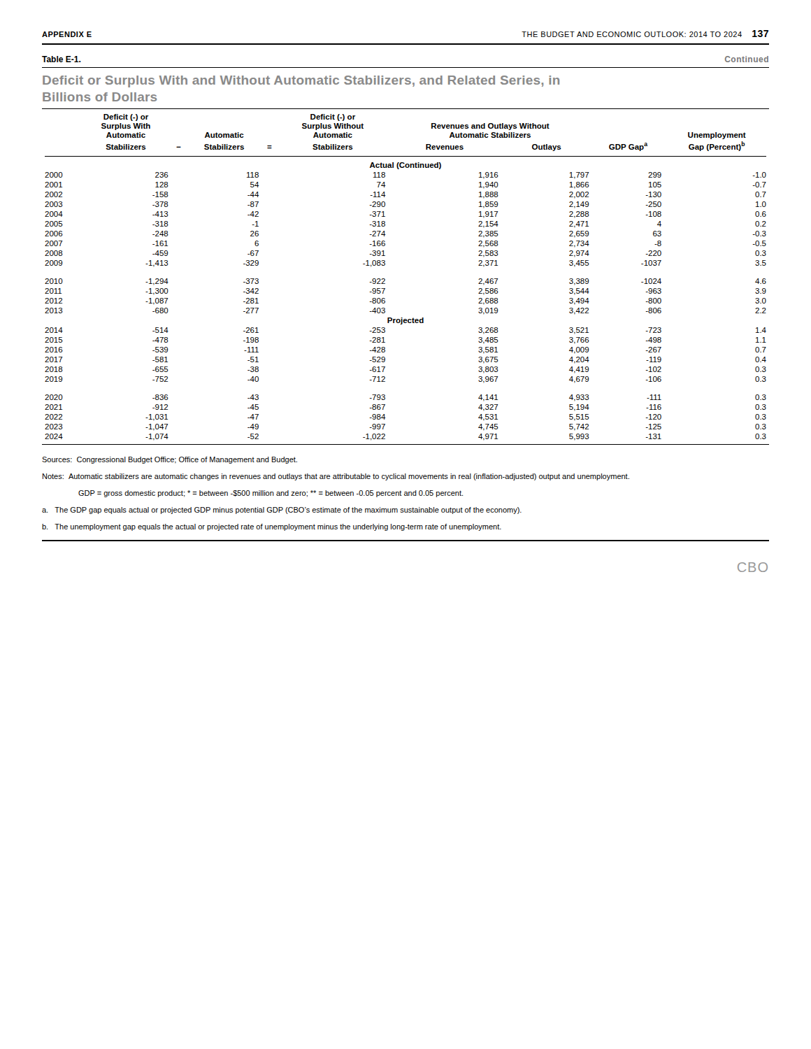Appendix E
The Budget and Economic Outlook: 2014 to 2024 137
Table E-1.
Continued
Deficit or Surplus With and Without Automatic Stabilizers, and Related Series, in
Billions of Dollars
| | Deficit (-) or Surplus With Automatic | | Automatic | | Deficit (-) or Surplus Without Automatic | Revenues and Outlays Without Automatic Stabilizers | | Unemployment |
| --- | --- | --- | --- | --- | --- | --- | --- | --- |
| | Stabilizers | − | Stabilizers | = | Stabilizers | Revenues | Outlays | GDP Gap a | Gap (Percent) b |
| Actual (Continued) |
| 2000 | 236 | | 118 | | 118 | 1,916 | 1,797 | 299 | -1.0 |
| 2001 | 128 | | 54 | | 74 | 1,940 | 1,866 | 105 | -0.7 |
| 2002 | -158 | | -44 | | -114 | 1,888 | 2,002 | -130 | 0.7 |
| 2003 | -378 | | -87 | | -290 | 1,859 | 2,149 | -250 | 1.0 |
| 2004 | -413 | | -42 | | -371 | 1,917 | 2,288 | -108 | 0.6 |
| 2005 | -318 | | -1 | | -318 | 2,154 | 2,471 | 4 | 0.2 |
| 2006 | -248 | | 26 | | -274 | 2,385 | 2,659 | 63 | -0.3 |
| 2007 | -161 | | 6 | | -166 | 2,568 | 2,734 | -8 | -0.5 |
| 2008 | -459 | | -67 | | -391 | 2,583 | 2,974 | -220 | 0.3 |
| 2009 | -1,413 | | -329 | | -1,083 | 2,371 | 3,455 | -1037 | 3.5 |
| 2010 | -1,294 | | -373 | | -922 | 2,467 | 3,389 | -1024 | 4.6 |
| 2011 | -1,300 | | -342 | | -957 | 2,586 | 3,544 | -963 | 3.9 |
| 2012 | -1,087 | | -281 | | -806 | 2,688 | 3,494 | -800 | 3.0 |
| 2013 | -680 | | -277 | | -403 | 3,019 | 3,422 | -806 | 2.2 |
| Projected |
| 2014 | -514 | | -261 | | -253 | 3,268 | 3,521 | -723 | 1.4 |
| 2015 | -478 | | -198 | | -281 | 3,485 | 3,766 | -498 | 1.1 |
| 2016 | -539 | | -111 | | -428 | 3,581 | 4,009 | -267 | 0.7 |
| 2017 | -581 | | -51 | | -529 | 3,675 | 4,204 | -119 | 0.4 |
| 2018 | -655 | | -38 | | -617 | 3,803 | 4,419 | -102 | 0.3 |
| 2019 | -752 | | -40 | | -712 | 3,967 | 4,679 | -106 | 0.3 |
| 2020 | -836 | | -43 | | -793 | 4,141 | 4,933 | -111 | 0.3 |
| 2021 | -912 | | -45 | | -867 | 4,327 | 5,194 | -116 | 0.3 |
| 2022 | -1,031 | | -47 | | -984 | 4,531 | 5,515 | -120 | 0.3 |
| 2023 | -1,047 | | -49 | | -997 | 4,745 | 5,742 | -125 | 0.3 |
| 2024 | -1,074 | | -52 | | -1,022 | 4,971 | 5,993 | -131 | 0.3 |
Sources: Congressional Budget Office; Office of Management and Budget.
Notes: Automatic stabilizers are automatic changes in revenues and outlays that are attributable to cyclical movements in real (inflation-adjusted) output and unemployment.
GDP = gross domestic product; * = between -$500 million and zero; ** = between -0.05 percent and 0.05 percent.
a. The GDP gap equals actual or projected GDP minus potential GDP (CBO’s estimate of the maximum sustainable output of the economy).
b. The unemployment gap equals the actual or projected rate of unemployment minus the underlying long-term rate of unemployment.
CBO